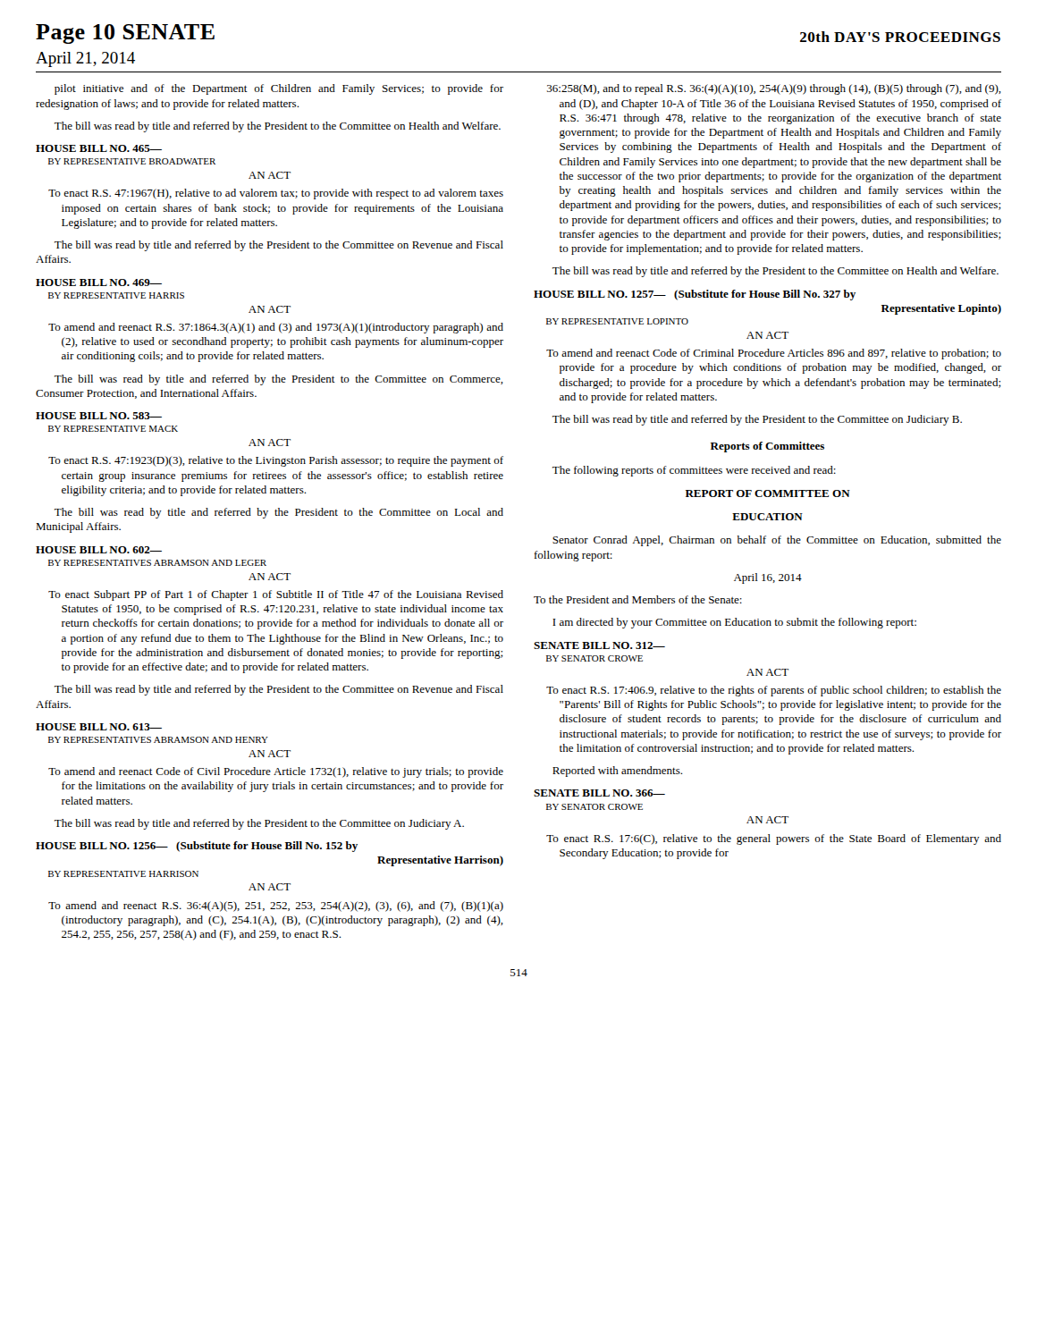Page 10 SENATE
20th DAY'S PROCEEDINGS
April 21, 2014
pilot initiative and of the Department of Children and Family Services; to provide for redesignation of laws; and to provide for related matters.
The bill was read by title and referred by the President to the Committee on Health and Welfare.
HOUSE BILL NO. 465—
BY REPRESENTATIVE BROADWATER
AN ACT
To enact R.S. 47:1967(H), relative to ad valorem tax; to provide with respect to ad valorem taxes imposed on certain shares of bank stock; to provide for requirements of the Louisiana Legislature; and to provide for related matters.
The bill was read by title and referred by the President to the Committee on Revenue and Fiscal Affairs.
HOUSE BILL NO. 469—
BY REPRESENTATIVE HARRIS
AN ACT
To amend and reenact R.S. 37:1864.3(A)(1) and (3) and 1973(A)(1)(introductory paragraph) and (2), relative to used or secondhand property; to prohibit cash payments for aluminum-copper air conditioning coils; and to provide for related matters.
The bill was read by title and referred by the President to the Committee on Commerce, Consumer Protection, and International Affairs.
HOUSE BILL NO. 583—
BY REPRESENTATIVE MACK
AN ACT
To enact R.S. 47:1923(D)(3), relative to the Livingston Parish assessor; to require the payment of certain group insurance premiums for retirees of the assessor's office; to establish retiree eligibility criteria; and to provide for related matters.
The bill was read by title and referred by the President to the Committee on Local and Municipal Affairs.
HOUSE BILL NO. 602—
BY REPRESENTATIVES ABRAMSON AND LEGER
AN ACT
To enact Subpart PP of Part 1 of Chapter 1 of Subtitle II of Title 47 of the Louisiana Revised Statutes of 1950, to be comprised of R.S. 47:120.231, relative to state individual income tax return checkoffs for certain donations; to provide for a method for individuals to donate all or a portion of any refund due to them to The Lighthouse for the Blind in New Orleans, Inc.; to provide for the administration and disbursement of donated monies; to provide for reporting; to provide for an effective date; and to provide for related matters.
The bill was read by title and referred by the President to the Committee on Revenue and Fiscal Affairs.
HOUSE BILL NO. 613—
BY REPRESENTATIVES ABRAMSON AND HENRY
AN ACT
To amend and reenact Code of Civil Procedure Article 1732(1), relative to jury trials; to provide for the limitations on the availability of jury trials in certain circumstances; and to provide for related matters.
The bill was read by title and referred by the President to the Committee on Judiciary A.
HOUSE BILL NO. 1256— (Substitute for House Bill No. 152 by
Representative Harrison)
BY REPRESENTATIVE HARRISON
AN ACT
To amend and reenact R.S. 36:4(A)(5), 251, 252, 253, 254(A)(2), (3), (6), and (7), (B)(1)(a)(introductory paragraph), and (C), 254.1(A), (B), (C)(introductory paragraph), (2) and (4), 254.2, 255, 256, 257, 258(A) and (F), and 259, to enact R.S.
36:258(M), and to repeal R.S. 36:(4)(A)(10), 254(A)(9) through (14), (B)(5) through (7), and (9), and (D), and Chapter 10-A of Title 36 of the Louisiana Revised Statutes of 1950, comprised of R.S. 36:471 through 478, relative to the reorganization of the executive branch of state government; to provide for the Department of Health and Hospitals and Children and Family Services by combining the Departments of Health and Hospitals and the Department of Children and Family Services into one department; to provide that the new department shall be the successor of the two prior departments; to provide for the organization of the department by creating health and hospitals services and children and family services within the department and providing for the powers, duties, and responsibilities of each of such services; to provide for department officers and offices and their powers, duties, and responsibilities; to transfer agencies to the department and provide for their powers, duties, and responsibilities; to provide for implementation; and to provide for related matters.
The bill was read by title and referred by the President to the Committee on Health and Welfare.
HOUSE BILL NO. 1257— (Substitute for House Bill No. 327 by
Representative Lopinto)
BY REPRESENTATIVE LOPINTO
AN ACT
To amend and reenact Code of Criminal Procedure Articles 896 and 897, relative to probation; to provide for a procedure by which conditions of probation may be modified, changed, or discharged; to provide for a procedure by which a defendant's probation may be terminated; and to provide for related matters.
The bill was read by title and referred by the President to the Committee on Judiciary B.
Reports of Committees
The following reports of committees were received and read:
REPORT OF COMMITTEE ON
EDUCATION
Senator Conrad Appel, Chairman on behalf of the Committee on Education, submitted the following report:
April 16, 2014
To the President and Members of the Senate:
I am directed by your Committee on Education to submit the following report:
SENATE BILL NO. 312—
BY SENATOR CROWE
AN ACT
To enact R.S. 17:406.9, relative to the rights of parents of public school children; to establish the "Parents' Bill of Rights for Public Schools"; to provide for legislative intent; to provide for the disclosure of student records to parents; to provide for the disclosure of curriculum and instructional materials; to provide for notification; to restrict the use of surveys; to provide for the limitation of controversial instruction; and to provide for related matters.
Reported with amendments.
SENATE BILL NO. 366—
BY SENATOR CROWE
AN ACT
To enact R.S. 17:6(C), relative to the general powers of the State Board of Elementary and Secondary Education; to provide for
514